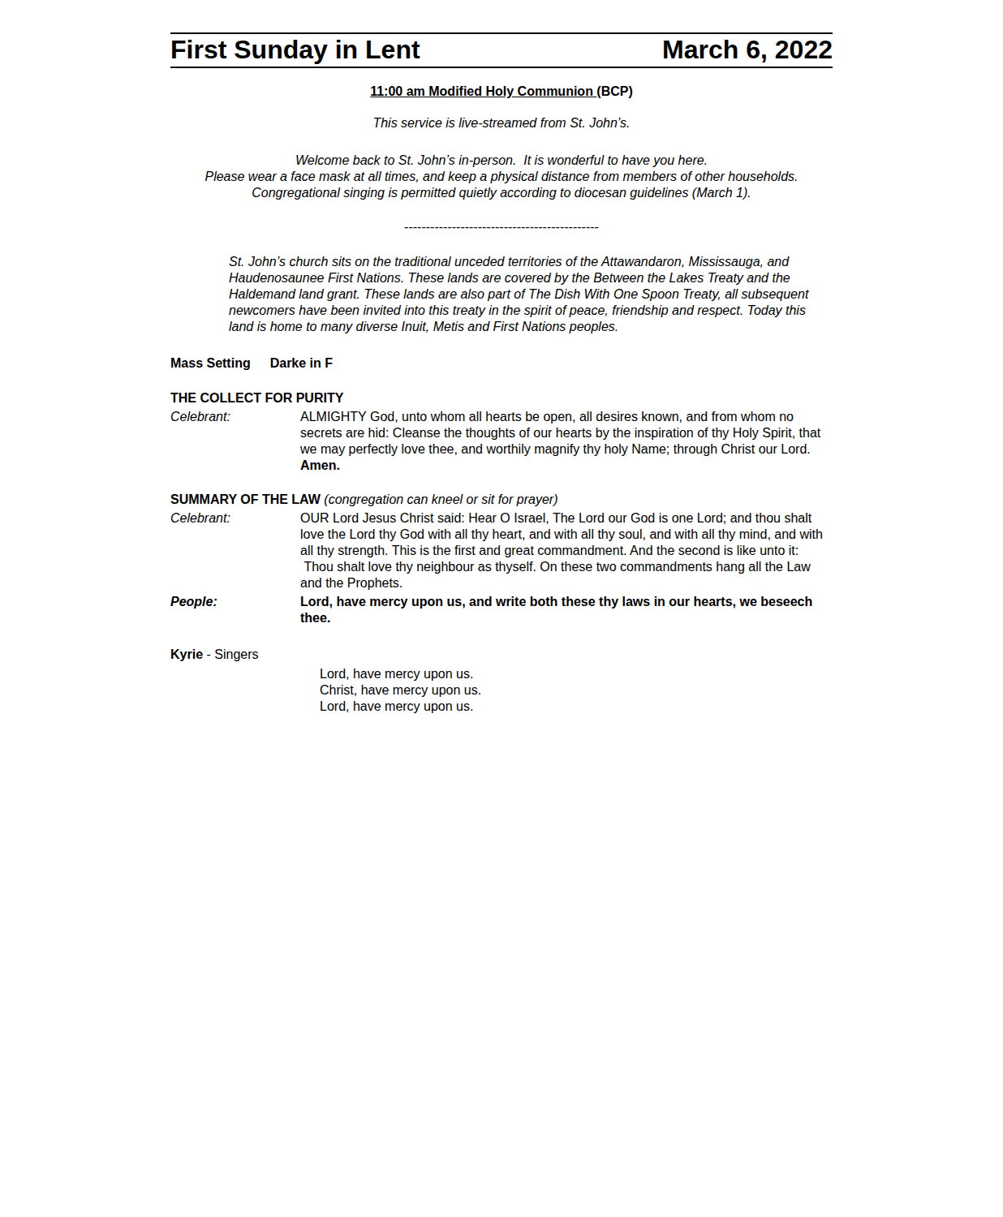First Sunday in Lent
March 6, 2022
11:00 am Modified Holy Communion (BCP)
This service is live-streamed from St. John’s.
Welcome back to St. John’s in-person. It is wonderful to have you here.
Please wear a face mask at all times, and keep a physical distance from members of other households.
Congregational singing is permitted quietly according to diocesan guidelines (March 1).
---------------------------------------------
St. John’s church sits on the traditional unceded territories of the Attawandaron, Mississauga, and Haudenosaunee First Nations. These lands are covered by the Between the Lakes Treaty and the Haldemand land grant. These lands are also part of The Dish With One Spoon Treaty, all subsequent newcomers have been invited into this treaty in the spirit of peace, friendship and respect. Today this land is home to many diverse Inuit, Metis and First Nations peoples.
Mass Setting Darke in F
THE COLLECT FOR PURITY
Celebrant:
ALMIGHTY God, unto whom all hearts be open, all desires known, and from whom no secrets are hid: Cleanse the thoughts of our hearts by the inspiration of thy Holy Spirit, that we may perfectly love thee, and worthily magnify thy holy Name; through Christ our Lord. Amen.
SUMMARY OF THE LAW (congregation can kneel or sit for prayer)
Celebrant:
OUR Lord Jesus Christ said: Hear O Israel, The Lord our God is one Lord; and thou shalt love the Lord thy God with all thy heart, and with all thy soul, and with all thy mind, and with all thy strength. This is the first and great commandment. And the second is like unto it:
Thou shalt love thy neighbour as thyself. On these two commandments hang all the Law and the Prophets.
People:
Lord, have mercy upon us, and write both these thy laws in our hearts, we beseech thee.
Kyrie - Singers
Lord, have mercy upon us.
Christ, have mercy upon us.
Lord, have mercy upon us.